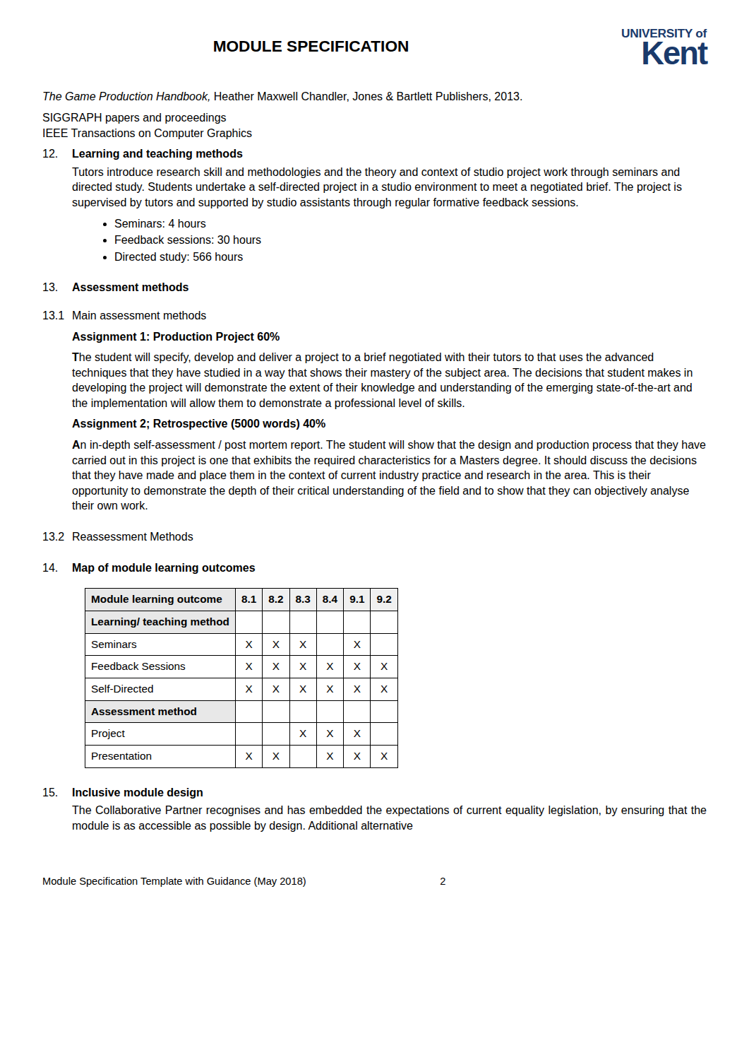MODULE SPECIFICATION
UNIVERSITY of Kent
The Game Production Handbook, Heather Maxwell Chandler, Jones & Bartlett Publishers, 2013.
SIGGRAPH papers and proceedings
IEEE Transactions on Computer Graphics
12.
Learning and teaching methods
Tutors introduce research skill and methodologies and the theory and context of studio project work through seminars and directed study. Students undertake a self-directed project in a studio environment to meet a negotiated brief. The project is supervised by tutors and supported by studio assistants through regular formative feedback sessions.
Seminars: 4 hours
Feedback sessions: 30 hours
Directed study: 566 hours
13.
Assessment methods
13.1
Main assessment methods
Assignment 1: Production Project 60%
The student will specify, develop and deliver a project to a brief negotiated with their tutors to that uses the advanced techniques that they have studied in a way that shows their mastery of the subject area. The decisions that student makes in developing the project will demonstrate the extent of their knowledge and understanding of the emerging state-of-the-art and the implementation will allow them to demonstrate a professional level of skills.
Assignment 2; Retrospective (5000 words) 40%
An in-depth self-assessment / post mortem report. The student will show that the design and production process that they have carried out in this project is one that exhibits the required characteristics for a Masters degree. It should discuss the decisions that they have made and place them in the context of current industry practice and research in the area. This is their opportunity to demonstrate the depth of their critical understanding of the field and to show that they can objectively analyse their own work.
13.2
Reassessment Methods
14.
Map of module learning outcomes
| Module learning outcome | 8.1 | 8.2 | 8.3 | 8.4 | 9.1 | 9.2 |
| --- | --- | --- | --- | --- | --- | --- |
| Learning/ teaching method | | | | | | |
| Seminars | X | X | X | | X | |
| Feedback Sessions | X | X | X | X | X | X |
| Self-Directed | X | X | X | X | X | X |
| Assessment method | | | | | | |
| Project | | | X | X | X | |
| Presentation | X | X | | X | X | X |
15.
Inclusive module design
The Collaborative Partner recognises and has embedded the expectations of current equality legislation, by ensuring that the module is as accessible as possible by design. Additional alternative
Module Specification Template with Guidance (May 2018)
2